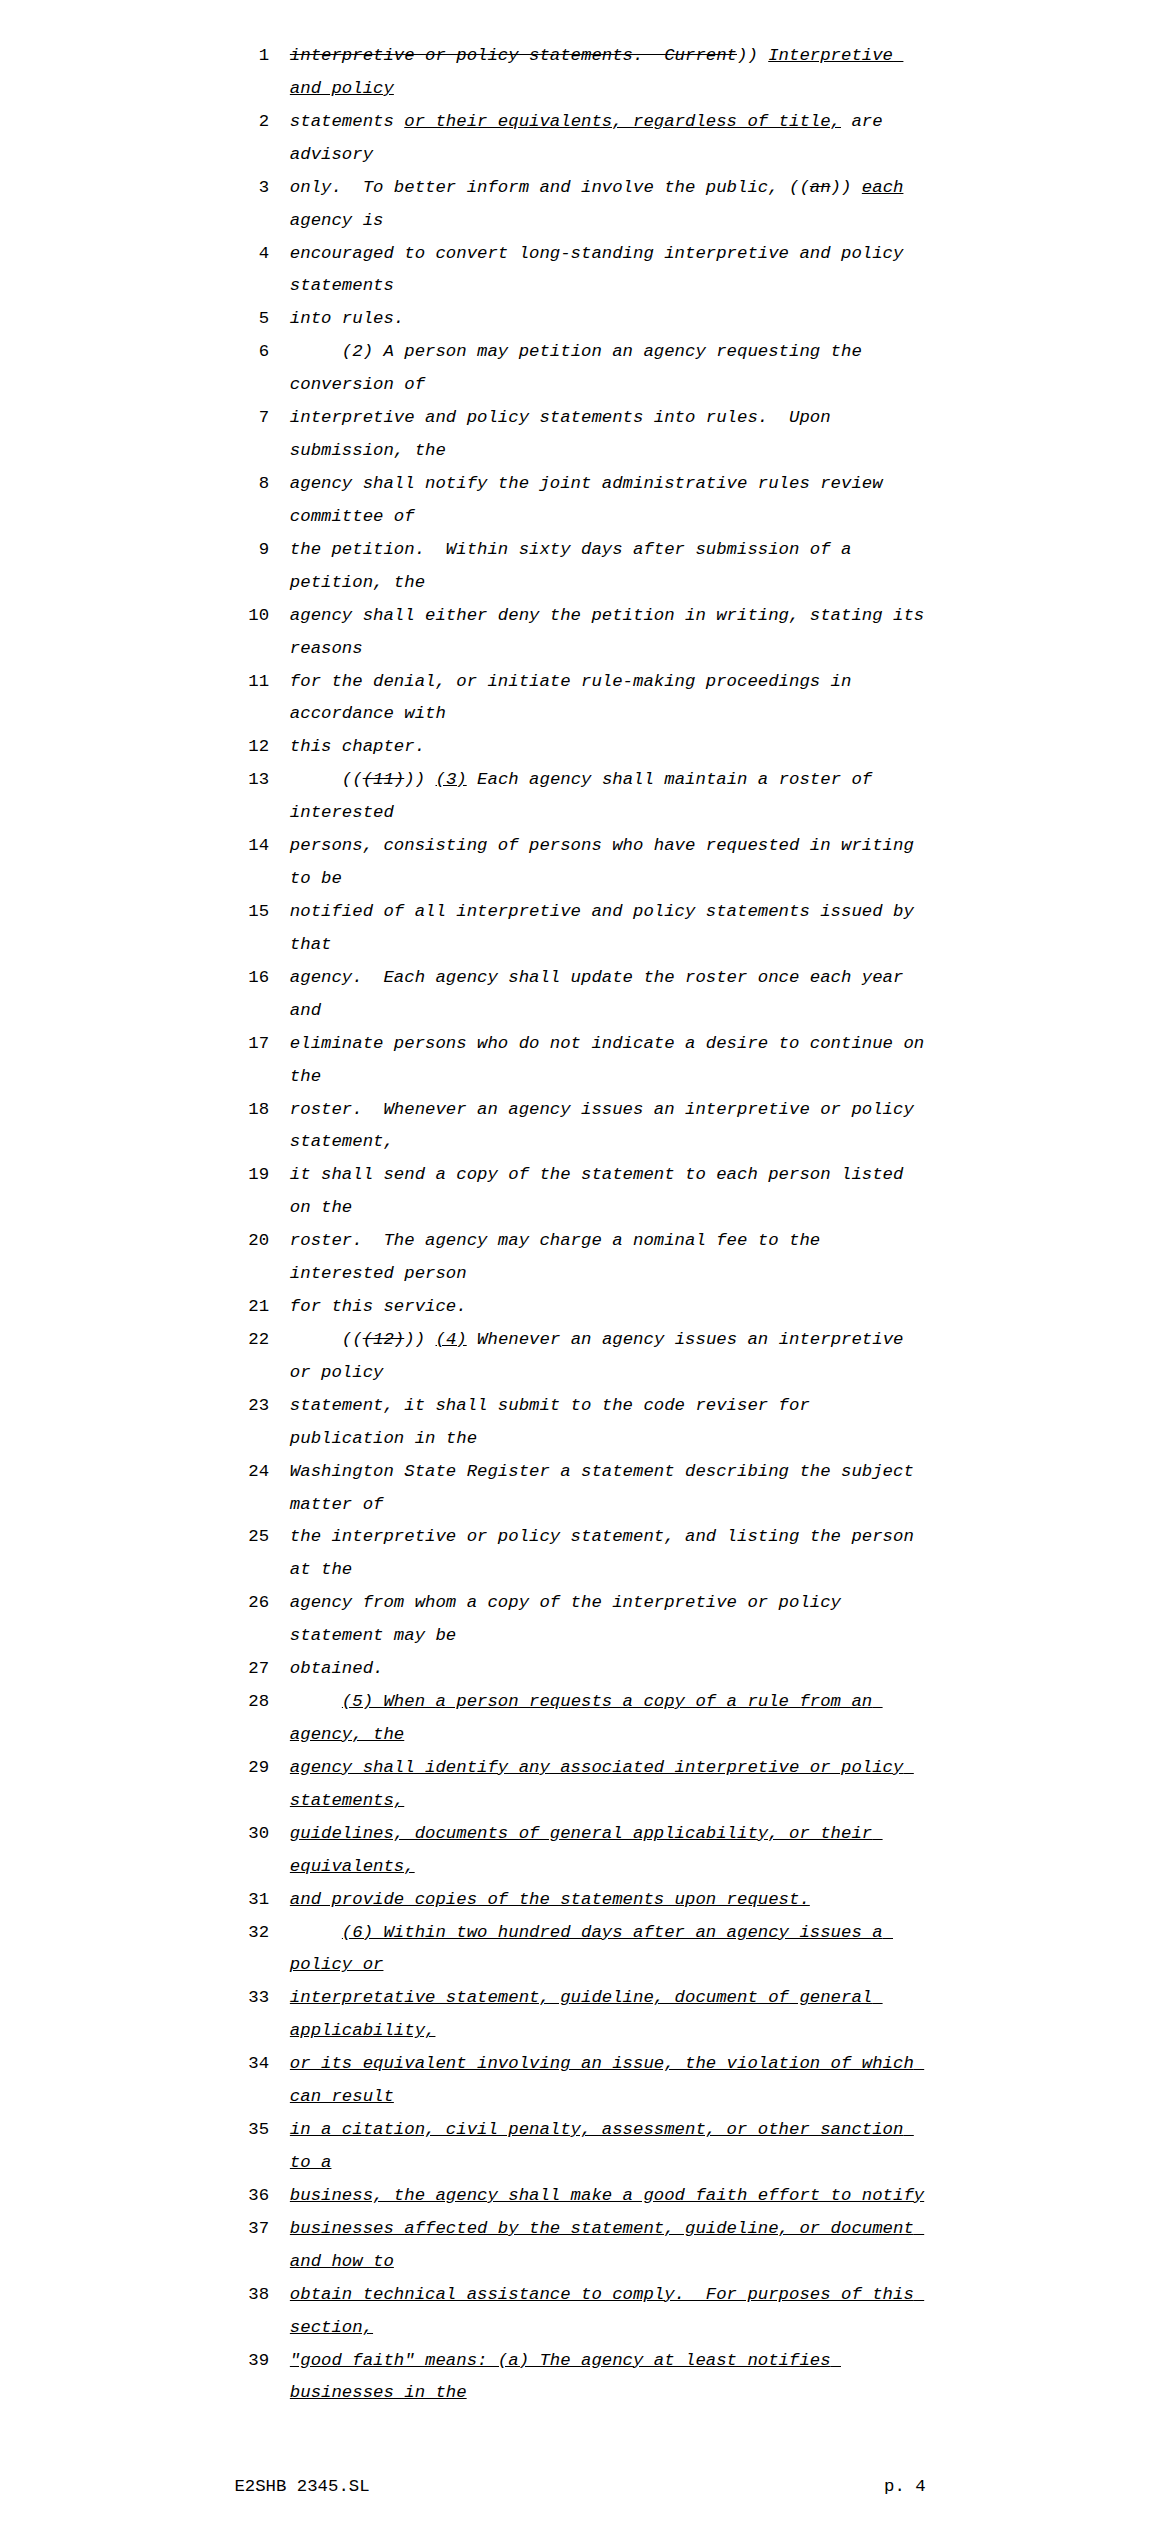interpretive or policy statements. Current)) Interpretive and policy
statements or their equivalents, regardless of title, are advisory
only. To better inform and involve the public, ((an)) each agency is
encouraged to convert long-standing interpretive and policy statements
into rules.
(2) A person may petition an agency requesting the conversion of
interpretive and policy statements into rules. Upon submission, the
agency shall notify the joint administrative rules review committee of
the petition. Within sixty days after submission of a petition, the
agency shall either deny the petition in writing, stating its reasons
for the denial, or initiate rule-making proceedings in accordance with
this chapter.
(((11))) (3) Each agency shall maintain a roster of interested
persons, consisting of persons who have requested in writing to be
notified of all interpretive and policy statements issued by that
agency. Each agency shall update the roster once each year and
eliminate persons who do not indicate a desire to continue on the
roster. Whenever an agency issues an interpretive or policy statement,
it shall send a copy of the statement to each person listed on the
roster. The agency may charge a nominal fee to the interested person
for this service.
(((12))) (4) Whenever an agency issues an interpretive or policy
statement, it shall submit to the code reviser for publication in the
Washington State Register a statement describing the subject matter of
the interpretive or policy statement, and listing the person at the
agency from whom a copy of the interpretive or policy statement may be
obtained.
(5) When a person requests a copy of a rule from an agency, the
agency shall identify any associated interpretive or policy statements,
guidelines, documents of general applicability, or their equivalents,
and provide copies of the statements upon request.
(6) Within two hundred days after an agency issues a policy or
interpretative statement, guideline, document of general applicability,
or its equivalent involving an issue, the violation of which can result
in a citation, civil penalty, assessment, or other sanction to a
business, the agency shall make a good faith effort to notify
businesses affected by the statement, guideline, or document and how to
obtain technical assistance to comply. For purposes of this section,
"good faith" means: (a) The agency at least notifies businesses in the
E2SHB 2345.SL p. 4